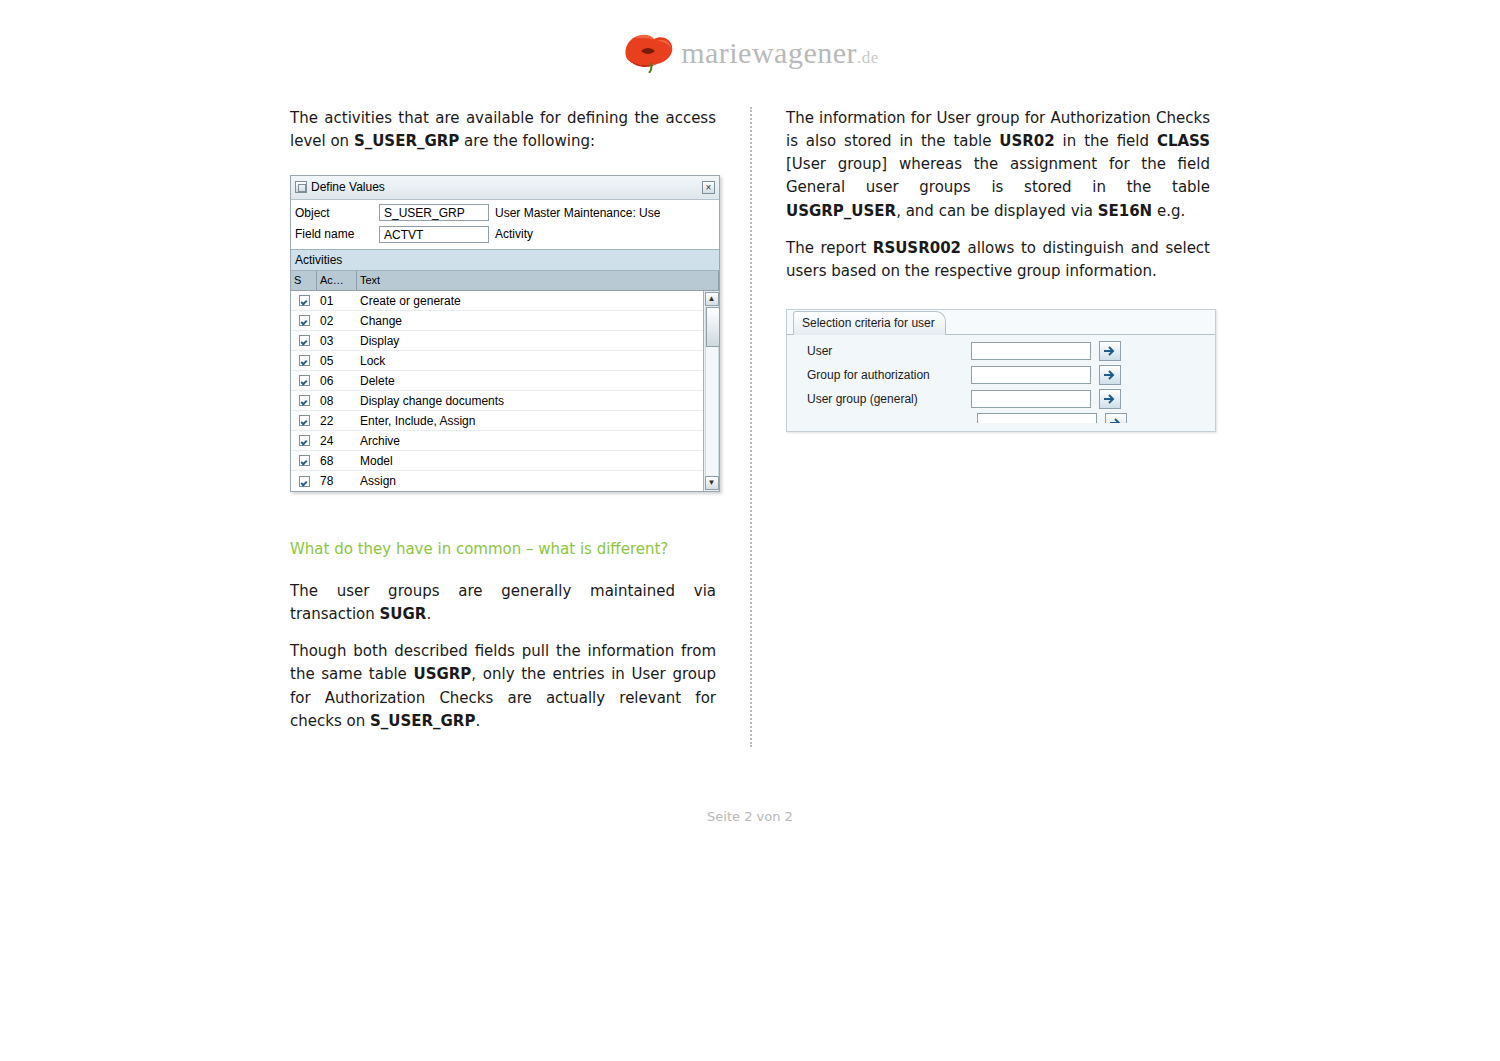mariewagener.de
The activities that are available for defining the access level on S_USER_GRP are the following:
Define Values
×
Object S_USER_GRP User Master Maintenance: Use
Field name ACTVT Activity
Activities
S
Ac…
Text
01
Create or generate
02
Change
03
Display
05
Lock
06
Delete
08
Display change documents
22
Enter, Include, Assign
24
Archive
68
Model
78
Assign
▲
▼
What do they have in common – what is different?
The user groups are generally maintained via transaction SUGR.
Though both described fields pull the information from the same table USGRP, only the entries in User group for Authorization Checks are actually relevant for checks on S_USER_GRP.
The information for User group for Authorization Checks is also stored in the table USR02 in the field CLASS [User group] whereas the assignment for the field General user groups is stored in the table USGRP_USER, and can be displayed via SE16N e.g.
The report RSUSR002 allows to distinguish and select users based on the respective group information.
Selection criteria for user
User
Group for authorization
User group (general)
Seite 2 von 2